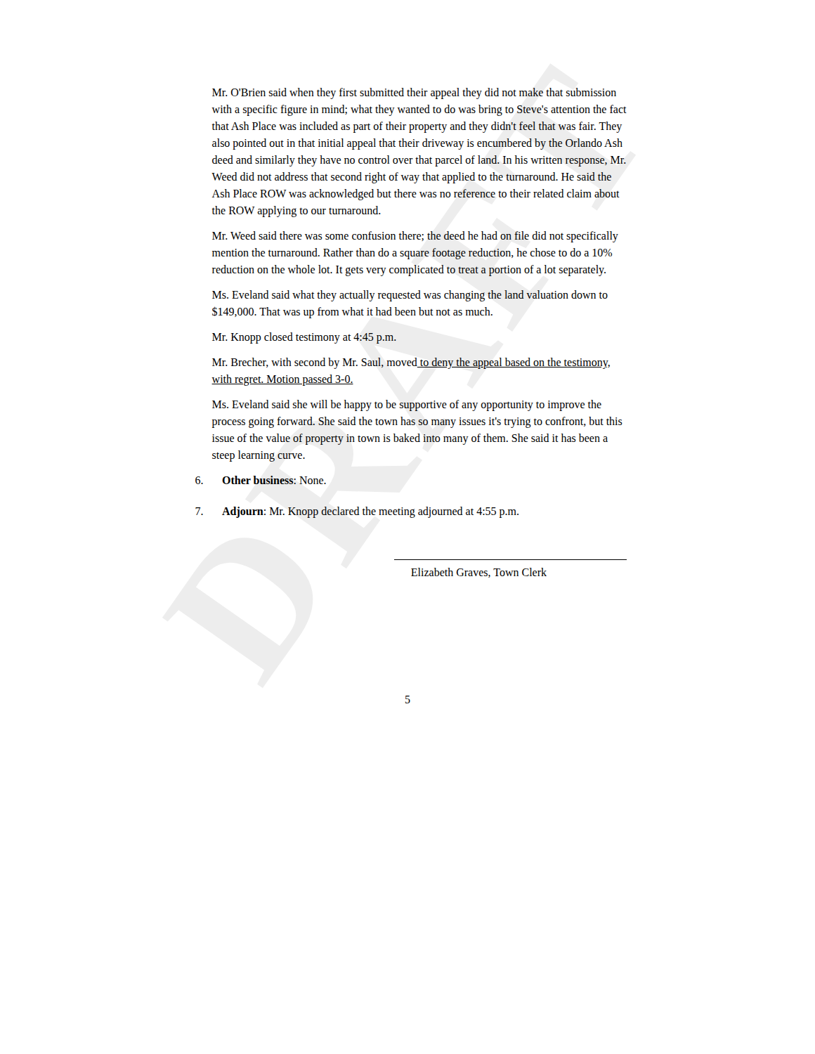DRAFT
Mr. O'Brien said when they first submitted their appeal they did not make that submission with a specific figure in mind; what they wanted to do was bring to Steve's attention the fact that Ash Place was included as part of their property and they didn't feel that was fair. They also pointed out in that initial appeal that their driveway is encumbered by the Orlando Ash deed and similarly they have no control over that parcel of land. In his written response, Mr. Weed did not address that second right of way that applied to the turnaround. He said the Ash Place ROW was acknowledged but there was no reference to their related claim about the ROW applying to our turnaround.
Mr. Weed said there was some confusion there; the deed he had on file did not specifically mention the turnaround. Rather than do a square footage reduction, he chose to do a 10% reduction on the whole lot. It gets very complicated to treat a portion of a lot separately.
Ms. Eveland said what they actually requested was changing the land valuation down to $149,000. That was up from what it had been but not as much.
Mr. Knopp closed testimony at 4:45 p.m.
Mr. Brecher, with second by Mr. Saul, moved to deny the appeal based on the testimony, with regret. Motion passed 3-0.
Ms. Eveland said she will be happy to be supportive of any opportunity to improve the process going forward. She said the town has so many issues it's trying to confront, but this issue of the value of property in town is baked into many of them. She said it has been a steep learning curve.
6. Other business: None.
7. Adjourn: Mr. Knopp declared the meeting adjourned at 4:55 p.m.
Elizabeth Graves, Town Clerk
5